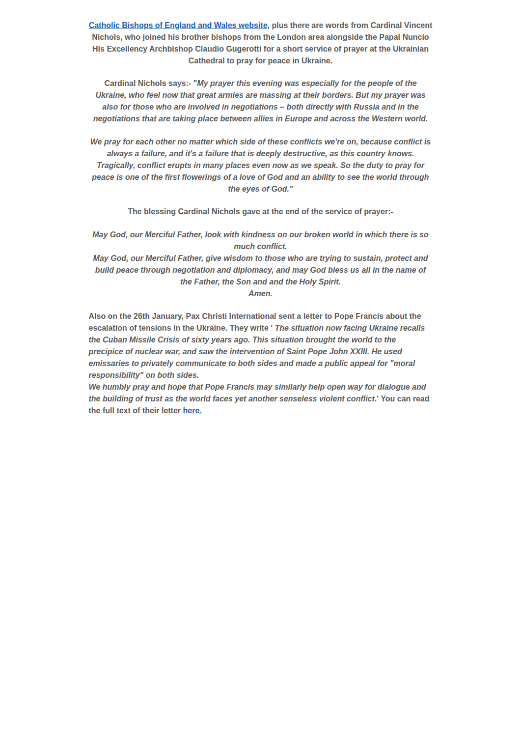Catholic Bishops of England and Wales website, plus there are words from Cardinal Vincent Nichols, who joined his brother bishops from the London area alongside the Papal Nuncio His Excellency Archbishop Claudio Gugerotti for a short service of prayer at the Ukrainian Cathedral to pray for peace in Ukraine.
Cardinal Nichols says:- "My prayer this evening was especially for the people of the Ukraine, who feel now that great armies are massing at their borders. But my prayer was also for those who are involved in negotiations – both directly with Russia and in the negotiations that are taking place between allies in Europe and across the Western world.
We pray for each other no matter which side of these conflicts we're on, because conflict is always a failure, and it's a failure that is deeply destructive, as this country knows. Tragically, conflict erupts in many places even now as we speak. So the duty to pray for peace is one of the first flowerings of a love of God and an ability to see the world through the eyes of God."
The blessing Cardinal Nichols gave at the end of the service of prayer:-
May God, our Merciful Father, look with kindness on our broken world in which there is so much conflict.
May God, our Merciful Father, give wisdom to those who are trying to sustain, protect and build peace through negotiation and diplomacy, and may God bless us all in the name of the Father, the Son and and the Holy Spirit.
Amen.
Also on the 26th January, Pax Christi International sent a letter to Pope Francis about the escalation of tensions in the Ukraine. They write ' The situation now facing Ukraine recalls the Cuban Missile Crisis of sixty years ago. This situation brought the world to the precipice of nuclear war, and saw the intervention of Saint Pope John XXIII. He used emissaries to privately communicate to both sides and made a public appeal for "moral responsibility" on both sides.
We humbly pray and hope that Pope Francis may similarly help open way for dialogue and the building of trust as the world faces yet another senseless violent conflict.' You can read the full text of their letter here.